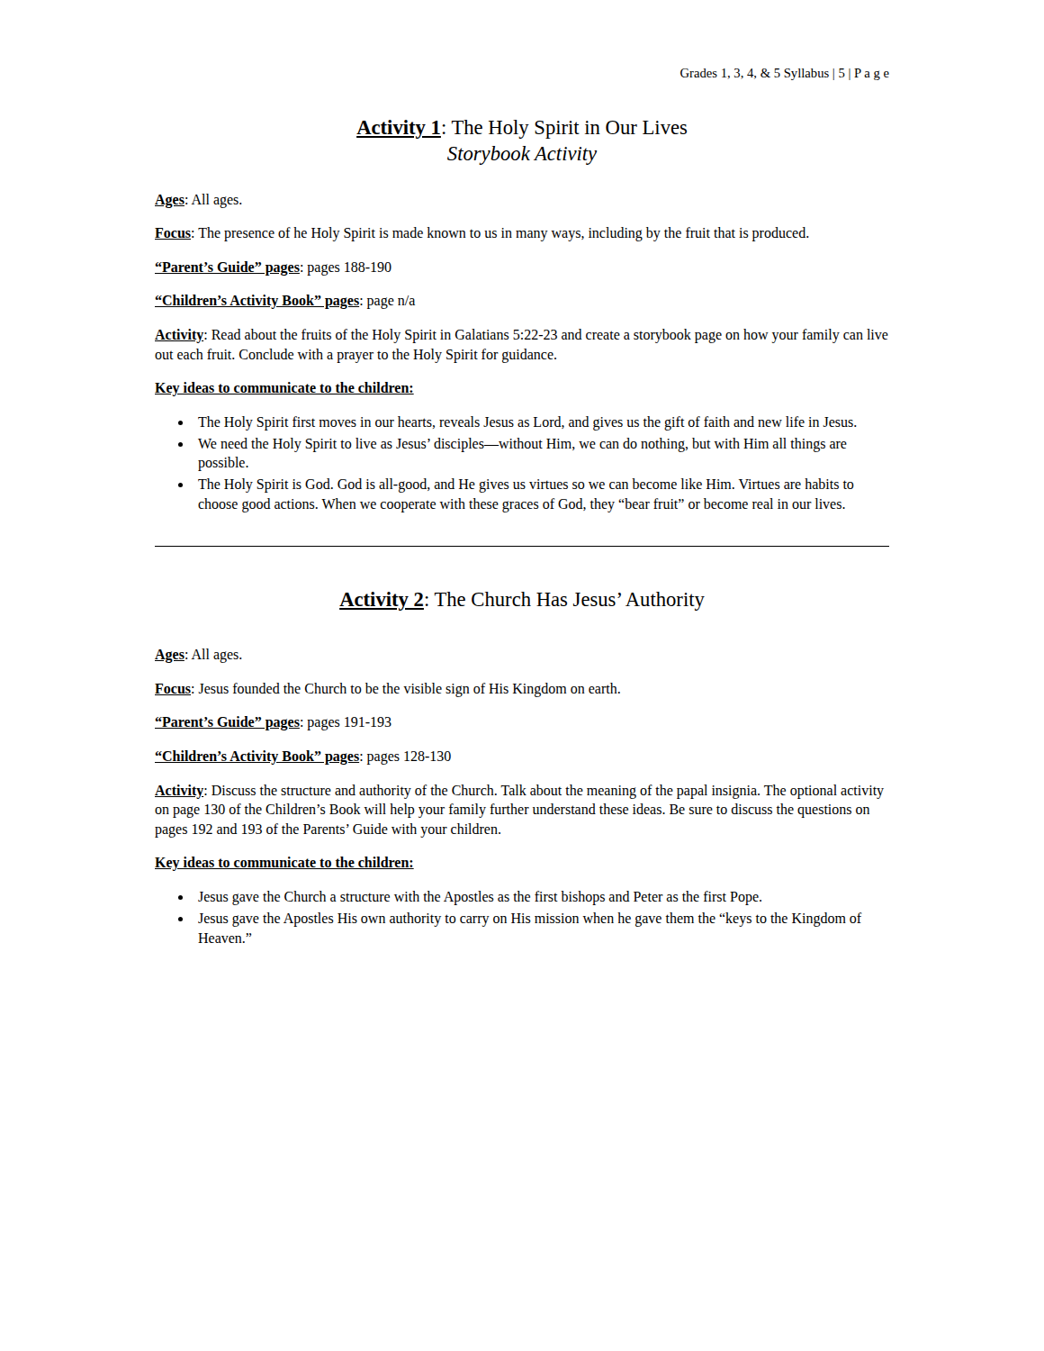Grades 1, 3, 4, & 5 Syllabus | 5 | P a g e
Activity 1: The Holy Spirit in Our Lives Storybook Activity
Ages: All ages.
Focus: The presence of he Holy Spirit is made known to us in many ways, including by the fruit that is produced.
“Parent’s Guide” pages: pages 188-190
“Children’s Activity Book” pages: page n/a
Activity: Read about the fruits of the Holy Spirit in Galatians 5:22-23 and create a storybook page on how your family can live out each fruit. Conclude with a prayer to the Holy Spirit for guidance.
Key ideas to communicate to the children:
The Holy Spirit first moves in our hearts, reveals Jesus as Lord, and gives us the gift of faith and new life in Jesus.
We need the Holy Spirit to live as Jesus’ disciples—without Him, we can do nothing, but with Him all things are possible.
The Holy Spirit is God. God is all-good, and He gives us virtues so we can become like Him. Virtues are habits to choose good actions. When we cooperate with these graces of God, they “bear fruit” or become real in our lives.
Activity 2: The Church Has Jesus’ Authority
Ages: All ages.
Focus: Jesus founded the Church to be the visible sign of His Kingdom on earth.
“Parent’s Guide” pages: pages 191-193
“Children’s Activity Book” pages: pages 128-130
Activity: Discuss the structure and authority of the Church. Talk about the meaning of the papal insignia. The optional activity on page 130 of the Children’s Book will help your family further understand these ideas. Be sure to discuss the questions on pages 192 and 193 of the Parents’ Guide with your children.
Key ideas to communicate to the children:
Jesus gave the Church a structure with the Apostles as the first bishops and Peter as the first Pope.
Jesus gave the Apostles His own authority to carry on His mission when he gave them the “keys to the Kingdom of Heaven.”